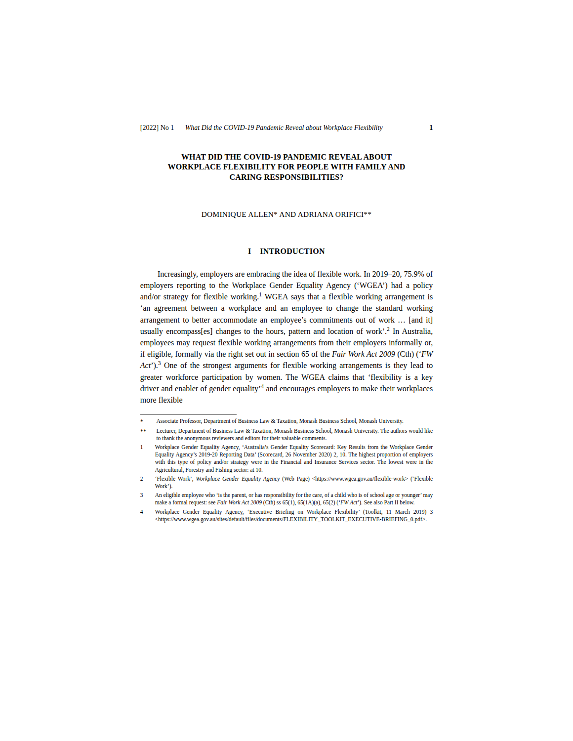[2022] No 1 What Did the COVID-19 Pandemic Reveal about Workplace Flexibility 1
What Did the COVID-19 Pandemic Reveal about
Workplace Flexibility for People with Family and
Caring Responsibilities?
DOMINIQUE ALLEN* AND ADRIANA ORIFICI**
IINTRODUCTION
Increasingly, employers are embracing the idea of flexible work. In 2019–20, 75.9% of employers reporting to the Workplace Gender Equality Agency (‘WGEA’) had a policy and/or strategy for flexible working.1 WGEA says that a flexible working arrangement is ‘an agreement between a workplace and an employee to change the standard working arrangement to better accommodate an employee’s commitments out of work … [and it] usually encompass[es] changes to the hours, pattern and location of work’.2 In Australia, employees may request flexible working arrangements from their employers informally or, if eligible, formally via the right set out in section 65 of the Fair Work Act 2009 (Cth) (‘FW Act’).3 One of the strongest arguments for flexible working arrangements is they lead to greater workforce participation by women. The WGEA claims that ‘flexibility is a key driver and enabler of gender equality’4 and encourages employers to make their workplaces more flexible
* Associate Professor, Department of Business Law & Taxation, Monash Business School, Monash University.
** Lecturer, Department of Business Law & Taxation, Monash Business School, Monash University. The authors would like to thank the anonymous reviewers and editors for their valuable comments.
1 Workplace Gender Equality Agency, ‘Australia’s Gender Equality Scorecard: Key Results from the Workplace Gender Equality Agency’s 2019-20 Reporting Data’ (Scorecard, 26 November 2020) 2, 10. The highest proportion of employers with this type of policy and/or strategy were in the Financial and Insurance Services sector. The lowest were in the Agricultural, Forestry and Fishing sector: at 10.
2 ‘Flexible Work’, Workplace Gender Equality Agency (Web Page) <https://www.wgea.gov.au/flexible-work> (‘Flexible Work’).
3 An eligible employee who ‘is the parent, or has responsibility for the care, of a child who is of school age or younger’ may make a formal request: see Fair Work Act 2009 (Cth) ss 65(1), 65(1A)(a), 65(2) (‘FW Act’). See also Part II below.
4 Workplace Gender Equality Agency, ‘Executive Briefing on Workplace Flexibility’ (Toolkit, 11 March 2019) 3 <https://www.wgea.gov.au/sites/default/files/documents/FLEXIBILITY_TOOLKIT_EXECUTIVE-BRIEFING_0.pdf>.